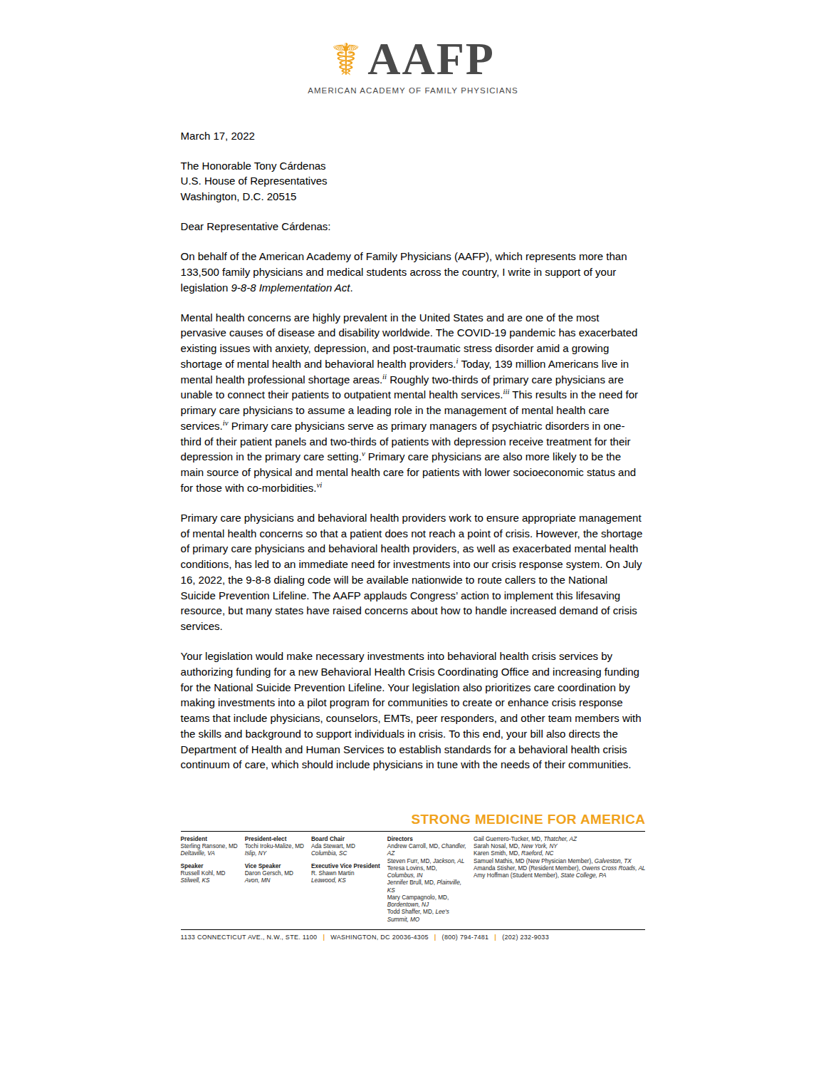☤ AAFP
AMERICAN ACADEMY OF FAMILY PHYSICIANS
March 17, 2022
The Honorable Tony Cárdenas
U.S. House of Representatives
Washington, D.C. 20515
Dear Representative Cárdenas:
On behalf of the American Academy of Family Physicians (AAFP), which represents more than 133,500 family physicians and medical students across the country, I write in support of your legislation 9-8-8 Implementation Act.
Mental health concerns are highly prevalent in the United States and are one of the most pervasive causes of disease and disability worldwide. The COVID-19 pandemic has exacerbated existing issues with anxiety, depression, and post-traumatic stress disorder amid a growing shortage of mental health and behavioral health providers.i Today, 139 million Americans live in mental health professional shortage areas.ii Roughly two-thirds of primary care physicians are unable to connect their patients to outpatient mental health services.iii This results in the need for primary care physicians to assume a leading role in the management of mental health care services.iv Primary care physicians serve as primary managers of psychiatric disorders in one-third of their patient panels and two-thirds of patients with depression receive treatment for their depression in the primary care setting.v Primary care physicians are also more likely to be the main source of physical and mental health care for patients with lower socioeconomic status and for those with co-morbidities.vi
Primary care physicians and behavioral health providers work to ensure appropriate management of mental health concerns so that a patient does not reach a point of crisis. However, the shortage of primary care physicians and behavioral health providers, as well as exacerbated mental health conditions, has led to an immediate need for investments into our crisis response system. On July 16, 2022, the 9-8-8 dialing code will be available nationwide to route callers to the National Suicide Prevention Lifeline. The AAFP applauds Congress’ action to implement this lifesaving resource, but many states have raised concerns about how to handle increased demand of crisis services.
Your legislation would make necessary investments into behavioral health crisis services by authorizing funding for a new Behavioral Health Crisis Coordinating Office and increasing funding for the National Suicide Prevention Lifeline. Your legislation also prioritizes care coordination by making investments into a pilot program for communities to create or enhance crisis response teams that include physicians, counselors, EMTs, peer responders, and other team members with the skills and background to support individuals in crisis. To this end, your bill also directs the Department of Health and Human Services to establish standards for a behavioral health crisis continuum of care, which should include physicians in tune with the needs of their communities.
STRONG MEDICINE FOR AMERICA
President
Sterling Ransone, MD
Deltaville, VA
Speaker
Russell Kohl, MD
Stilwell, KS
President-elect
Tochi Iroku-Malize, MD
Islip, NY
Vice Speaker
Daron Gersch, MD
Avon, MN
Board Chair
Ada Stewart, MD
Columbia, SC
Executive Vice President
R. Shawn Martin
Leawood, KS
Directors
Andrew Carroll, MD, Chandler, AZ
Steven Furr, MD, Jackson, AL
Teresa Lovins, MD, Columbus, IN
Jennifer Brull, MD, Plainville, KS
Mary Campagnolo, MD, Bordentown, NJ
Todd Shaffer, MD, Lee's Summit, MO
Gail Guerrero-Tucker, MD, Thatcher, AZ
Sarah Nosal, MD, New York, NY
Karen Smith, MD, Raeford, NC
Samuel Mathis, MD (New Physician Member), Galveston, TX
Amanda Stisher, MD (Resident Member), Owens Cross Roads, AL
Amy Hoffman (Student Member), State College, PA
1133 CONNECTICUT AVE., N.W., STE. 1100|WASHINGTON, DC 20036-4305|(800) 794-7481|(202) 232-9033